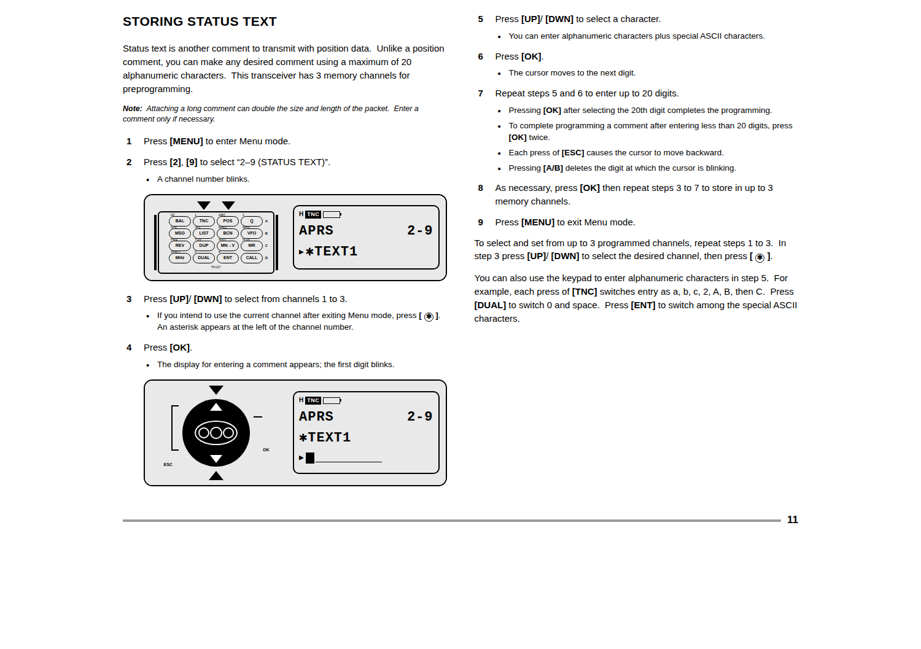STORING STATUS TEXT
Status text is another comment to transmit with position data. Unlike a position comment, you can make any desired comment using a maximum of 20 alphanumeric characters. This transceiver has 3 memory channels for preprogramming.
Note: Attaching a long comment can double the size and length of the packet. Enter a comment only if necessary.
Press [MENU] to enter Menu mode.
Press [2], [9] to select “2–9 (STATUS TEXT)”.
A channel number blinks.
0ZBAL
1 TNC
ABCPOS
2 QA
GHIMSG
JKLLIST
MNOBCN
MHVVFOB
PRSREV
TUVDUP
WXYMN→V
M.INMRC
SHIFTMHz
0 DUAL
#ENT
CALLD
TH-D7
H TNC
APRS 2-9
▶✱TEXT1
Press [UP]/ [DWN] to select from channels 1 to 3.
If you intend to use the current channel after exiting Menu mode, press [ ✱ ]. An asterisk appears at the left of the channel number.
Press [OK].
The display for entering a comment appears; the first digit blinks.
OK
ESC
H TNC
APRS 2-9
✱TEXT1
▶ _________
Press [UP]/ [DWN] to select a character.
You can enter alphanumeric characters plus special ASCII characters.
Press [OK].
The cursor moves to the next digit.
Repeat steps 5 and 6 to enter up to 20 digits.
Pressing [OK] after selecting the 20th digit completes the programming.
To complete programming a comment after entering less than 20 digits, press [OK] twice.
Each press of [ESC] causes the cursor to move backward.
Pressing [A/B] deletes the digit at which the cursor is blinking.
As necessary, press [OK] then repeat steps 3 to 7 to store in up to 3 memory channels.
Press [MENU] to exit Menu mode.
To select and set from up to 3 programmed channels, repeat steps 1 to 3. In step 3 press [UP]/ [DWN] to select the desired channel, then press [ ✱ ].
You can also use the keypad to enter alphanumeric characters in step 5. For example, each press of [TNC] switches entry as a, b, c, 2, A, B, then C. Press [DUAL] to switch 0 and space. Press [ENT] to switch among the special ASCII characters.
11